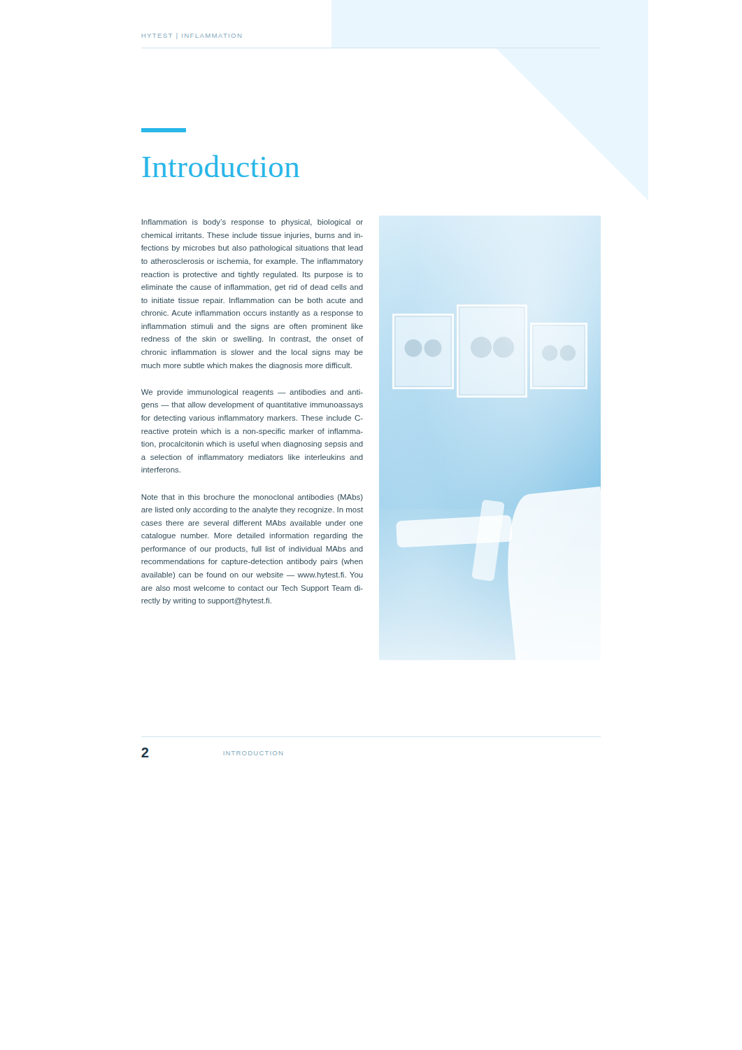HyTest | Inflammation
Introduction
Inflammation is body’s response to physical, biological or chemical irritants. These include tissue injuries, burns and infections by microbes but also pathological situations that lead to atherosclerosis or ischemia, for example. The inflammatory reaction is protective and tightly regulated. Its purpose is to eliminate the cause of inflammation, get rid of dead cells and to initiate tissue repair. Inflammation can be both acute and chronic. Acute inflammation occurs instantly as a response to inflammation stimuli and the signs are often prominent like redness of the skin or swelling. In contrast, the onset of chronic inflammation is slower and the local signs may be much more subtle which makes the diagnosis more difficult.
We provide immunological reagents — antibodies and antigens — that allow development of quantitative immunoassays for detecting various inflammatory markers. These include C-reactive protein which is a non-specific marker of inflammation, procalcitonin which is useful when diagnosing sepsis and a selection of inflammatory mediators like interleukins and interferons.
Note that in this brochure the monoclonal antibodies (MAbs) are listed only according to the analyte they recognize. In most cases there are several different MAbs available under one catalogue number. More detailed information regarding the performance of our products, full list of individual MAbs and recommendations for capture-detection antibody pairs (when available) can be found on our website — www.hytest.fi. You are also most welcome to contact our Tech Support Team directly by writing to support@hytest.fi.
2
Introduction